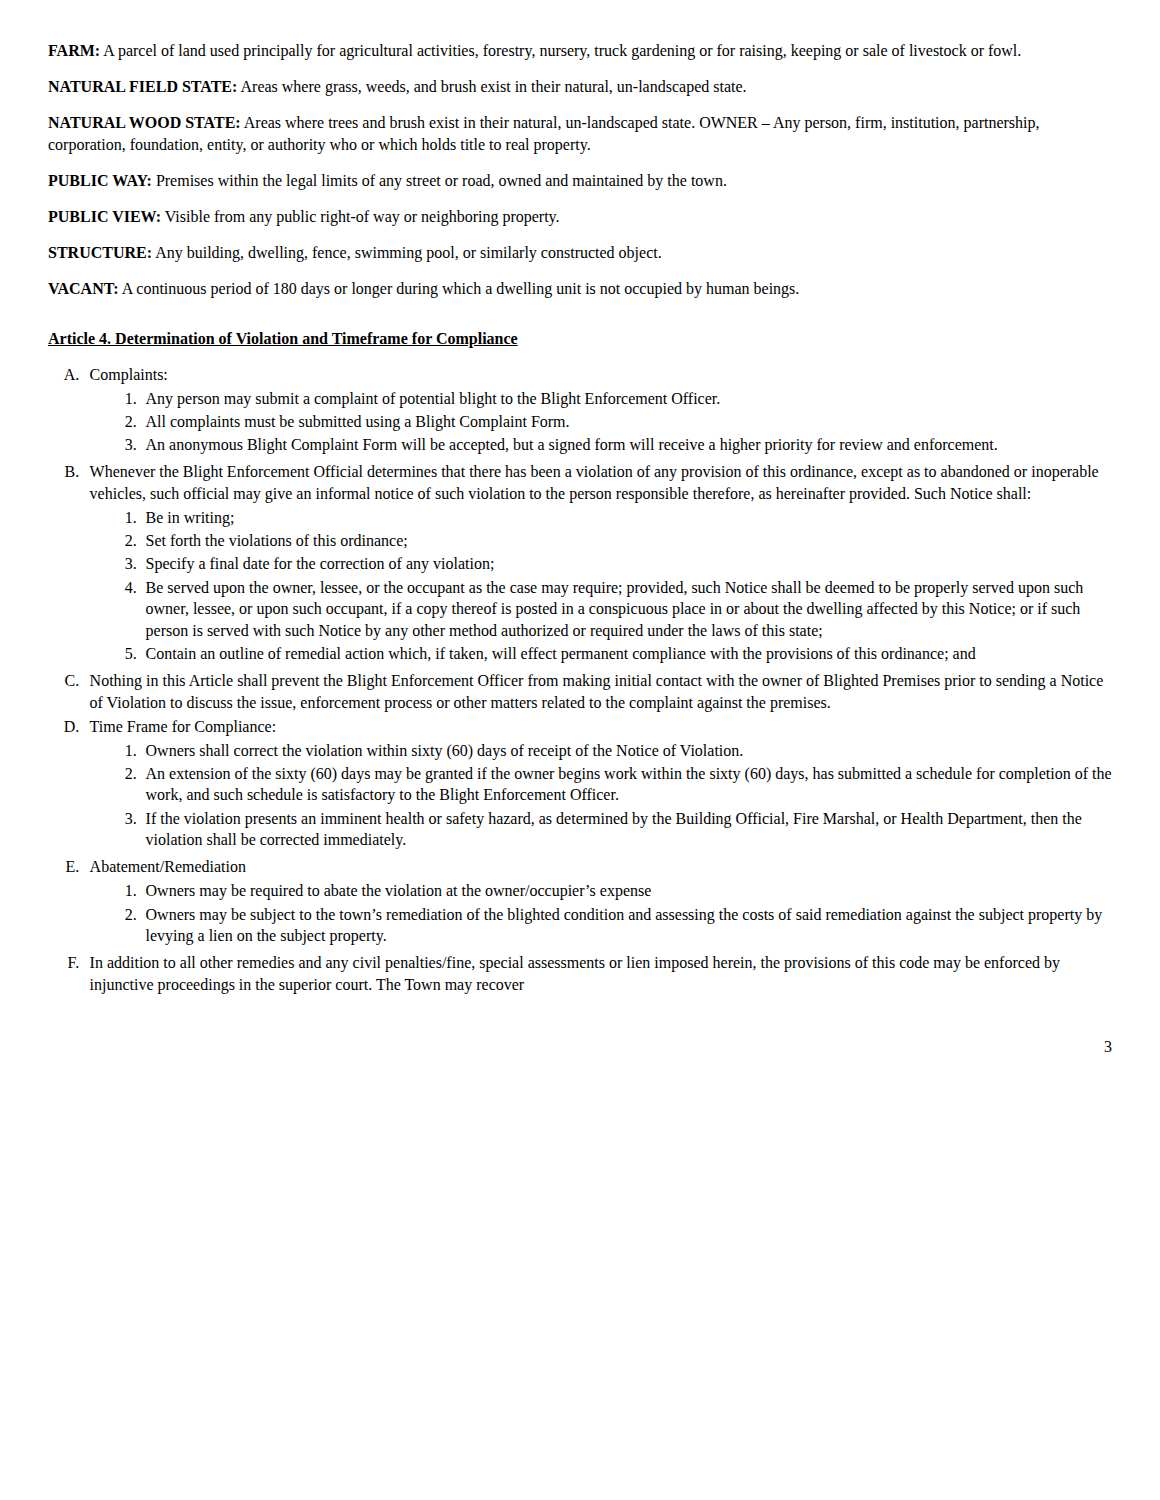FARM: A parcel of land used principally for agricultural activities, forestry, nursery, truck gardening or for raising, keeping or sale of livestock or fowl.
NATURAL FIELD STATE: Areas where grass, weeds, and brush exist in their natural, un-landscaped state.
NATURAL WOOD STATE: Areas where trees and brush exist in their natural, un-landscaped state. OWNER – Any person, firm, institution, partnership, corporation, foundation, entity, or authority who or which holds title to real property.
PUBLIC WAY: Premises within the legal limits of any street or road, owned and maintained by the town.
PUBLIC VIEW: Visible from any public right-of way or neighboring property.
STRUCTURE: Any building, dwelling, fence, swimming pool, or similarly constructed object.
VACANT: A continuous period of 180 days or longer during which a dwelling unit is not occupied by human beings.
Article 4. Determination of Violation and Timeframe for Compliance
Complaints:
Any person may submit a complaint of potential blight to the Blight Enforcement Officer.
All complaints must be submitted using a Blight Complaint Form.
An anonymous Blight Complaint Form will be accepted, but a signed form will receive a higher priority for review and enforcement.
Whenever the Blight Enforcement Official determines that there has been a violation of any provision of this ordinance, except as to abandoned or inoperable vehicles, such official may give an informal notice of such violation to the person responsible therefore, as hereinafter provided. Such Notice shall:
Be in writing;
Set forth the violations of this ordinance;
Specify a final date for the correction of any violation;
Be served upon the owner, lessee, or the occupant as the case may require; provided, such Notice shall be deemed to be properly served upon such owner, lessee, or upon such occupant, if a copy thereof is posted in a conspicuous place in or about the dwelling affected by this Notice; or if such person is served with such Notice by any other method authorized or required under the laws of this state;
Contain an outline of remedial action which, if taken, will effect permanent compliance with the provisions of this ordinance; and
Nothing in this Article shall prevent the Blight Enforcement Officer from making initial contact with the owner of Blighted Premises prior to sending a Notice of Violation to discuss the issue, enforcement process or other matters related to the complaint against the premises.
Time Frame for Compliance:
Owners shall correct the violation within sixty (60) days of receipt of the Notice of Violation.
An extension of the sixty (60) days may be granted if the owner begins work within the sixty (60) days, has submitted a schedule for completion of the work, and such schedule is satisfactory to the Blight Enforcement Officer.
If the violation presents an imminent health or safety hazard, as determined by the Building Official, Fire Marshal, or Health Department, then the violation shall be corrected immediately.
Abatement/Remediation
Owners may be required to abate the violation at the owner/occupier’s expense
Owners may be subject to the town’s remediation of the blighted condition and assessing the costs of said remediation against the subject property by levying a lien on the subject property.
In addition to all other remedies and any civil penalties/fine, special assessments or lien imposed herein, the provisions of this code may be enforced by injunctive proceedings in the superior court. The Town may recover
3